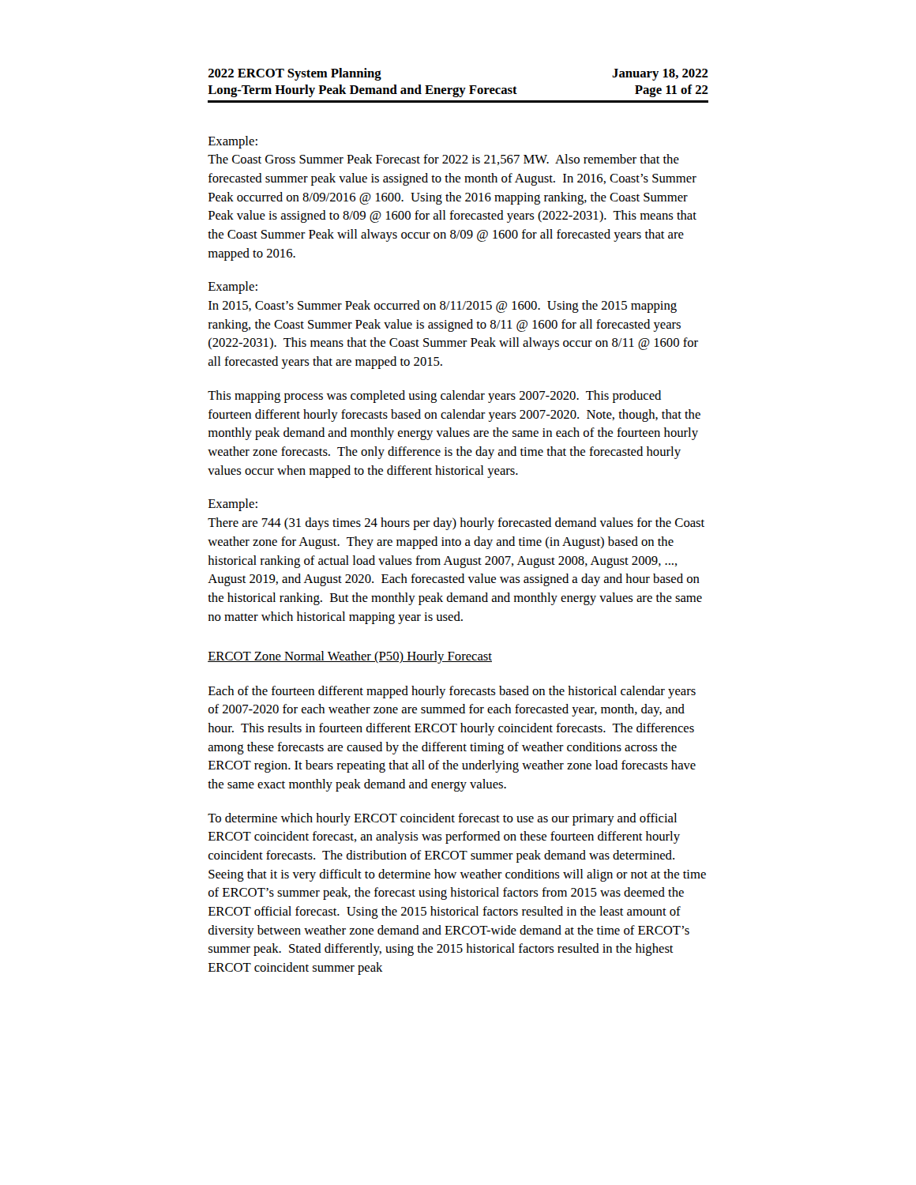2022 ERCOT System Planning
January 18, 2022
Long-Term Hourly Peak Demand and Energy Forecast
Page 11 of 22
Example:
The Coast Gross Summer Peak Forecast for 2022 is 21,567 MW. Also remember that the forecasted summer peak value is assigned to the month of August. In 2016, Coast’s Summer Peak occurred on 8/09/2016 @ 1600. Using the 2016 mapping ranking, the Coast Summer Peak value is assigned to 8/09 @ 1600 for all forecasted years (2022-2031). This means that the Coast Summer Peak will always occur on 8/09 @ 1600 for all forecasted years that are mapped to 2016.
Example:
In 2015, Coast’s Summer Peak occurred on 8/11/2015 @ 1600. Using the 2015 mapping ranking, the Coast Summer Peak value is assigned to 8/11 @ 1600 for all forecasted years (2022-2031). This means that the Coast Summer Peak will always occur on 8/11 @ 1600 for all forecasted years that are mapped to 2015.
This mapping process was completed using calendar years 2007-2020. This produced fourteen different hourly forecasts based on calendar years 2007-2020. Note, though, that the monthly peak demand and monthly energy values are the same in each of the fourteen hourly weather zone forecasts. The only difference is the day and time that the forecasted hourly values occur when mapped to the different historical years.
Example:
There are 744 (31 days times 24 hours per day) hourly forecasted demand values for the Coast weather zone for August. They are mapped into a day and time (in August) based on the historical ranking of actual load values from August 2007, August 2008, August 2009, ..., August 2019, and August 2020. Each forecasted value was assigned a day and hour based on the historical ranking. But the monthly peak demand and monthly energy values are the same no matter which historical mapping year is used.
ERCOT Zone Normal Weather (P50) Hourly Forecast
Each of the fourteen different mapped hourly forecasts based on the historical calendar years of 2007-2020 for each weather zone are summed for each forecasted year, month, day, and hour. This results in fourteen different ERCOT hourly coincident forecasts. The differences among these forecasts are caused by the different timing of weather conditions across the ERCOT region. It bears repeating that all of the underlying weather zone load forecasts have the same exact monthly peak demand and energy values.
To determine which hourly ERCOT coincident forecast to use as our primary and official ERCOT coincident forecast, an analysis was performed on these fourteen different hourly coincident forecasts. The distribution of ERCOT summer peak demand was determined. Seeing that it is very difficult to determine how weather conditions will align or not at the time of ERCOT’s summer peak, the forecast using historical factors from 2015 was deemed the ERCOT official forecast. Using the 2015 historical factors resulted in the least amount of diversity between weather zone demand and ERCOT-wide demand at the time of ERCOT’s summer peak. Stated differently, using the 2015 historical factors resulted in the highest ERCOT coincident summer peak